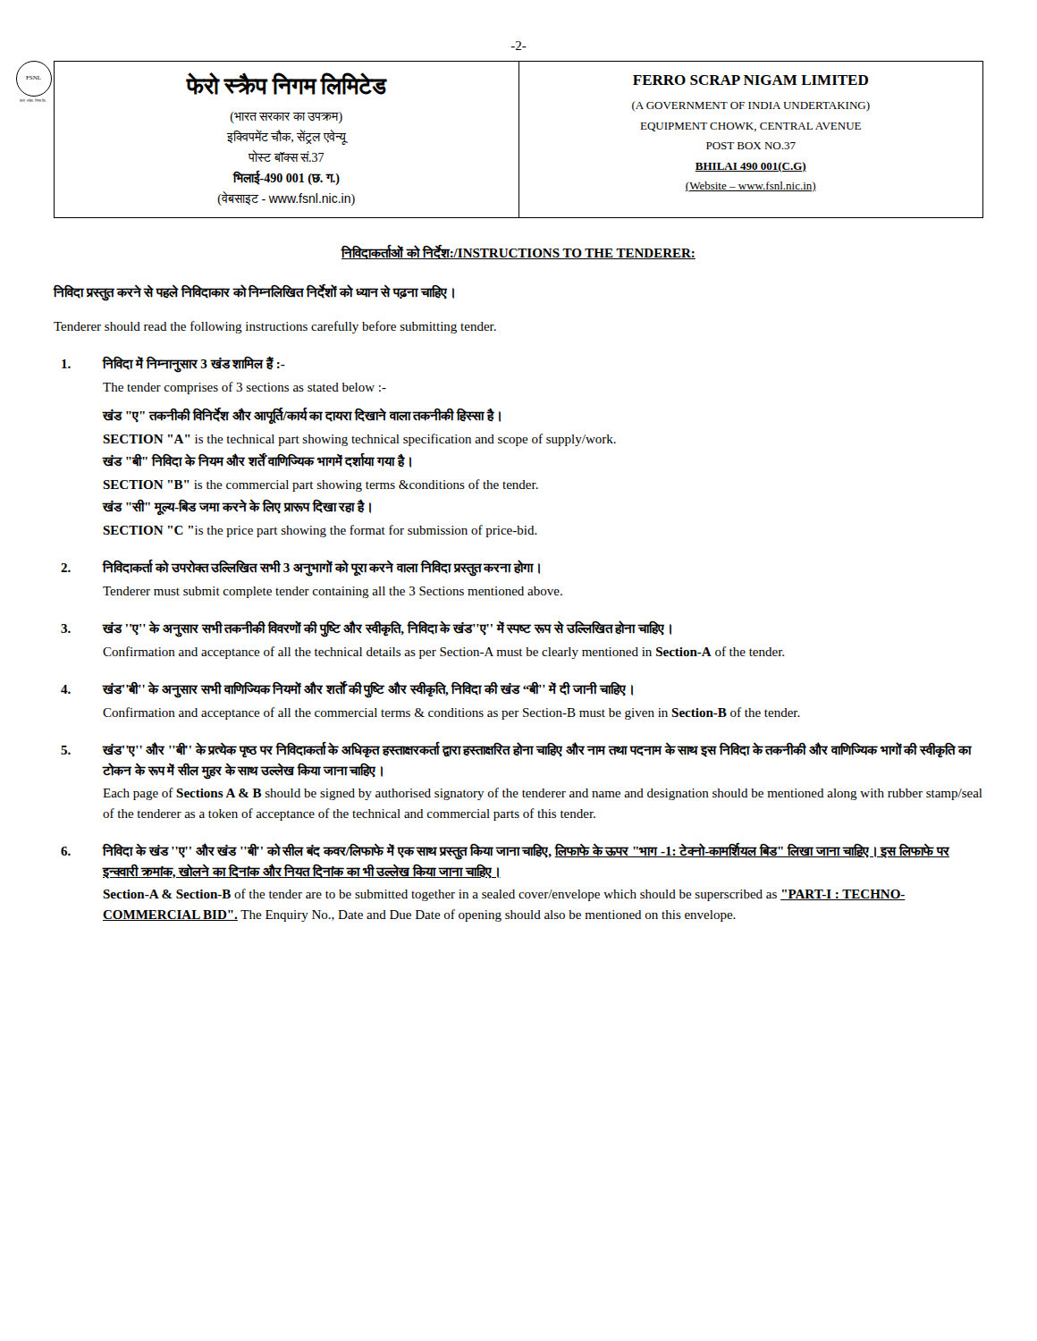-2-
FSNL
फेरो स्क्रैप निगम लि.
| फेरो स्क्रैप निगम लिमिटेड (भारत सरकार का उपक्रम) इक्विपमेंट चौक, सेंट्रल एवेन्यू पोस्ट बॉक्स सं.37 भिलाई-490 001 (छ. ग.) (वेबसाइट - www.fsnl.nic.in ) | FERRO SCRAP NIGAM LIMITED (A GOVERNMENT OF INDIA UNDERTAKING) EQUIPMENT CHOWK, CENTRAL AVENUE POST BOX NO.37 BHILAI 490 001(C.G) (Website – www.fsnl.nic.in) |
निविदाकर्ताओं को निर्देश:/INSTRUCTIONS TO THE TENDERER:
निविदा प्रस्तुत करने से पहले निविदाकार को निम्नलिखित निर्देशों को ध्यान से पढ़ना चाहिए।
Tenderer should read the following instructions carefully before submitting tender.
निविदा में निम्नानुसार 3 खंड शामिल हैं :-
The tender comprises of 3 sections as stated below :-
खंड "ए" तकनीकी विनिर्देश और आपूर्ति/कार्य का दायरा दिखाने वाला तकनीकी हिस्सा है।
SECTION "A" is the technical part showing technical specification and scope of supply/work.
खंड "बी" निविदा के नियम और शर्तें वाणिज्यिक भागमें दर्शाया गया है।
SECTION "B" is the commercial part showing terms &conditions of the tender.
खंड "सी" मूल्य-बिड जमा करने के लिए प्रारूप दिखा रहा है।
SECTION "C "is the price part showing the format for submission of price-bid.
निविदाकर्ता को उपरोक्त उल्लिखित सभी 3 अनुभागों को पूरा करने वाला निविदा प्रस्तुत करना होगा।
Tenderer must submit complete tender containing all the 3 Sections mentioned above.
खंड ''ए'' के अनुसार सभी तकनीकी विवरणों की पुष्टि और स्वीकृति, निविदा के खंड''ए'' में स्पष्ट रूप से उल्लिखित होना चाहिए।
Confirmation and acceptance of all the technical details as per Section-A must be clearly mentioned in Section-A of the tender.
खंड''बी'' के अनुसार सभी वाणिज्यिक नियमों और शर्तों की पुष्टि और स्वीकृति, निविदा की खंड “बी'' में दी जानी चाहिए।
Confirmation and acceptance of all the commercial terms & conditions as per Section-B must be given in Section-B of the tender.
खंड''ए'' और ''बी'' के प्रत्येक पृष्ठ पर निविदाकर्ता के अधिकृत हस्ताक्षरकर्ता द्वारा हस्ताक्षरित होना चाहिए और नाम तथा पदनाम के साथ इस निविदा के तकनीकी और वाणिज्यिक भागों की स्वीकृति का टोकन के रूप में सील मुहर के साथ उल्लेख किया जाना चाहिए।
Each page of Sections A & B should be signed by authorised signatory of the tenderer and name and designation should be mentioned along with rubber stamp/seal of the tenderer as a token of acceptance of the technical and commercial parts of this tender.
निविदा के खंड ''ए'' और खंड ''बी'' को सील बंद कवर/लिफाफे में एक साथ प्रस्तुत किया जाना चाहिए, लिफाफे के ऊपर "भाग -1: टेक्नो-कामर्शियल बिड" लिखा जाना चाहिए। इस लिफाफे पर इन्क्वारी क्रमांक, खोलने का दिनांक और नियत दिनांक का भी उल्लेख किया जाना चाहिए।
Section-A & Section-B of the tender are to be submitted together in a sealed cover/envelope which should be superscribed as "PART-I : TECHNO-COMMERCIAL BID". The Enquiry No., Date and Due Date of opening should also be mentioned on this envelope.